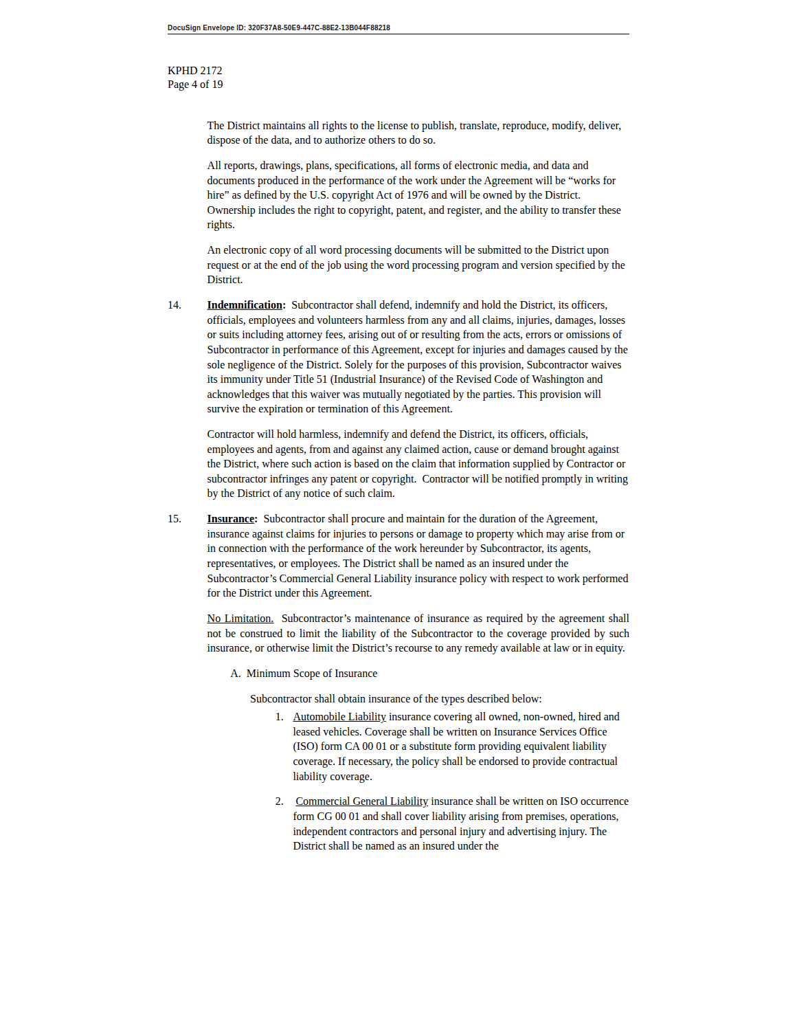DocuSign Envelope ID: 320F37A8-50E9-447C-88E2-13B044F88218
KPHD 2172
Page 4 of 19
The District maintains all rights to the license to publish, translate, reproduce, modify, deliver, dispose of the data, and to authorize others to do so.
All reports, drawings, plans, specifications, all forms of electronic media, and data and documents produced in the performance of the work under the Agreement will be “works for hire” as defined by the U.S. copyright Act of 1976 and will be owned by the District. Ownership includes the right to copyright, patent, and register, and the ability to transfer these rights.
An electronic copy of all word processing documents will be submitted to the District upon request or at the end of the job using the word processing program and version specified by the District.
14.
Indemnification: Subcontractor shall defend, indemnify and hold the District, its officers, officials, employees and volunteers harmless from any and all claims, injuries, damages, losses or suits including attorney fees, arising out of or resulting from the acts, errors or omissions of Subcontractor in performance of this Agreement, except for injuries and damages caused by the sole negligence of the District. Solely for the purposes of this provision, Subcontractor waives its immunity under Title 51 (Industrial Insurance) of the Revised Code of Washington and acknowledges that this waiver was mutually negotiated by the parties. This provision will survive the expiration or termination of this Agreement.
Contractor will hold harmless, indemnify and defend the District, its officers, officials, employees and agents, from and against any claimed action, cause or demand brought against the District, where such action is based on the claim that information supplied by Contractor or subcontractor infringes any patent or copyright. Contractor will be notified promptly in writing by the District of any notice of such claim.
15.
Insurance: Subcontractor shall procure and maintain for the duration of the Agreement, insurance against claims for injuries to persons or damage to property which may arise from or in connection with the performance of the work hereunder by Subcontractor, its agents, representatives, or employees. The District shall be named as an insured under the Subcontractor’s Commercial General Liability insurance policy with respect to work performed for the District under this Agreement.
No Limitation. Subcontractor’s maintenance of insurance as required by the agreement shall not be construed to limit the liability of the Subcontractor to the coverage provided by such insurance, or otherwise limit the District’s recourse to any remedy available at law or in equity.
A. Minimum Scope of Insurance
Subcontractor shall obtain insurance of the types described below:
Automobile Liability insurance covering all owned, non-owned, hired and leased vehicles. Coverage shall be written on Insurance Services Office (ISO) form CA 00 01 or a substitute form providing equivalent liability coverage. If necessary, the policy shall be endorsed to provide contractual liability coverage.
Commercial General Liability insurance shall be written on ISO occurrence form CG 00 01 and shall cover liability arising from premises, operations, independent contractors and personal injury and advertising injury. The District shall be named as an insured under the